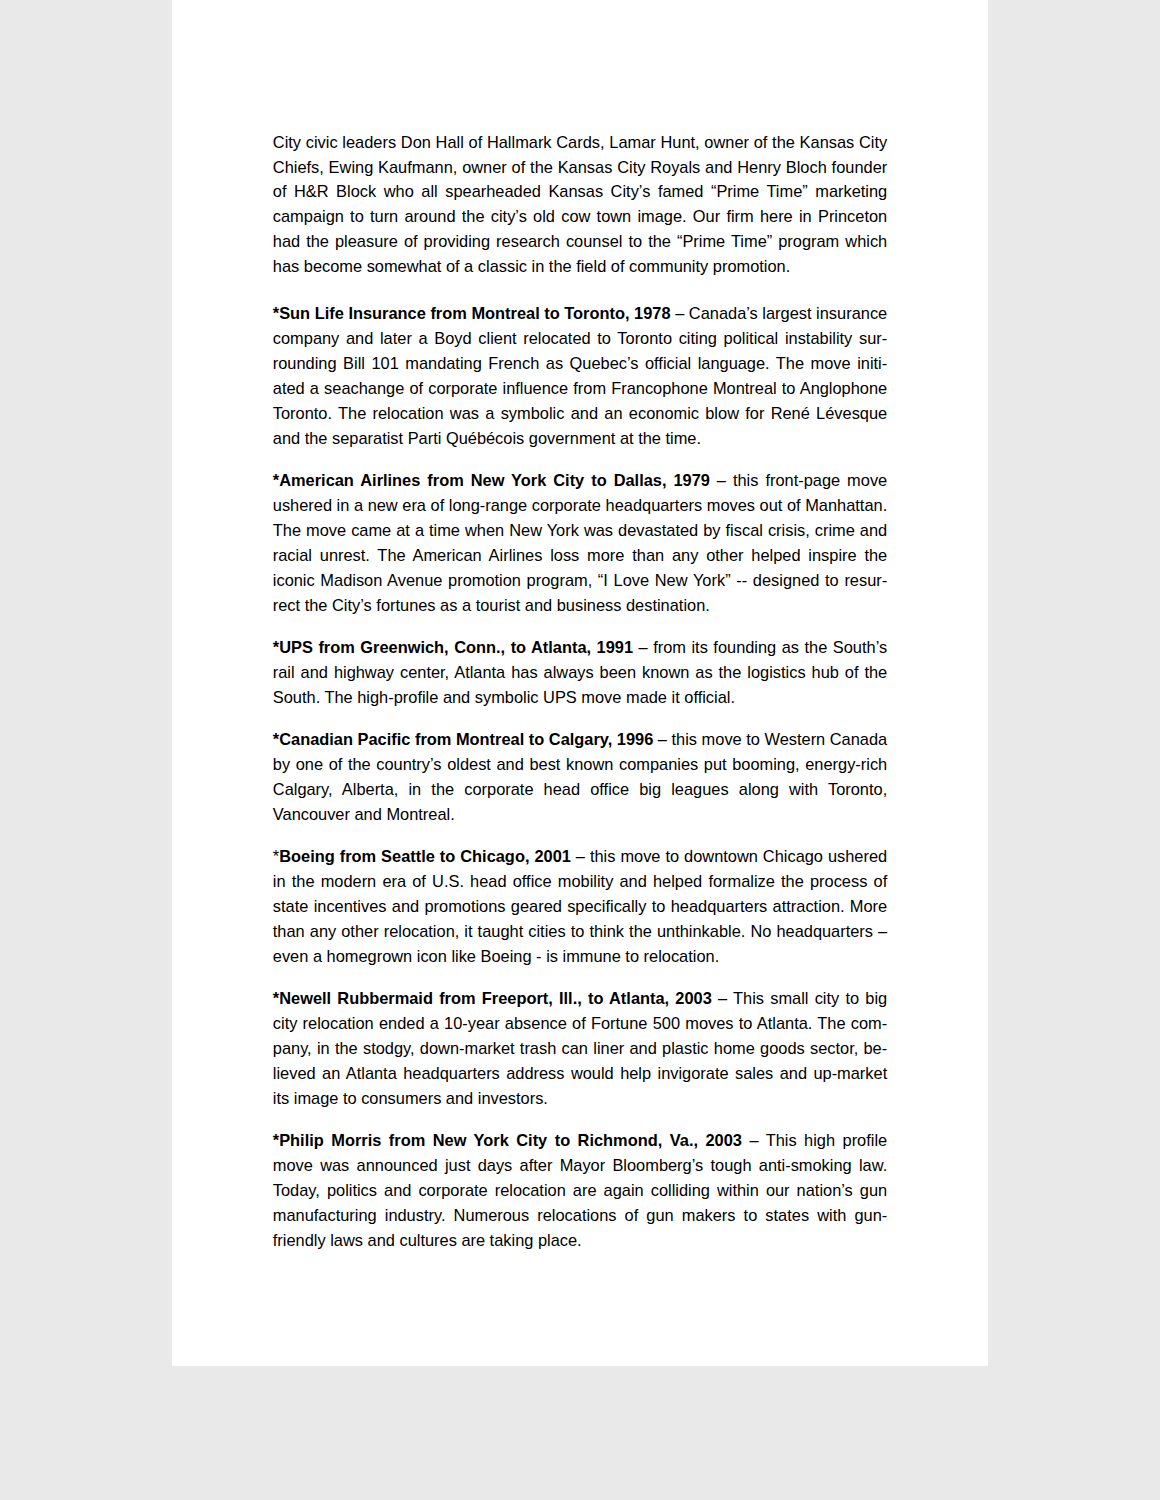City civic leaders Don Hall of Hallmark Cards, Lamar Hunt, owner of the Kansas City Chiefs, Ewing Kaufmann, owner of the Kansas City Royals and Henry Bloch founder of H&R Block who all spearheaded Kansas City’s famed “Prime Time” marketing campaign to turn around the city’s old cow town image. Our firm here in Princeton had the pleasure of providing research counsel to the “Prime Time” program which has become somewhat of a classic in the field of community promotion.
*Sun Life Insurance from Montreal to Toronto, 1978 – Canada’s largest insurance company and later a Boyd client relocated to Toronto citing political instability surrounding Bill 101 mandating French as Quebec’s official language. The move initiated a seachange of corporate influence from Francophone Montreal to Anglophone Toronto. The relocation was a symbolic and an economic blow for René Lévesque and the separatist Parti Québécois government at the time.
*American Airlines from New York City to Dallas, 1979 – this front-page move ushered in a new era of long-range corporate headquarters moves out of Manhattan. The move came at a time when New York was devastated by fiscal crisis, crime and racial unrest. The American Airlines loss more than any other helped inspire the iconic Madison Avenue promotion program, “I Love New York” -- designed to resurrect the City’s fortunes as a tourist and business destination.
*UPS from Greenwich, Conn., to Atlanta, 1991 – from its founding as the South’s rail and highway center, Atlanta has always been known as the logistics hub of the South. The high-profile and symbolic UPS move made it official.
*Canadian Pacific from Montreal to Calgary, 1996 – this move to Western Canada by one of the country’s oldest and best known companies put booming, energy-rich Calgary, Alberta, in the corporate head office big leagues along with Toronto, Vancouver and Montreal.
*Boeing from Seattle to Chicago, 2001 – this move to downtown Chicago ushered in the modern era of U.S. head office mobility and helped formalize the process of state incentives and promotions geared specifically to headquarters attraction. More than any other relocation, it taught cities to think the unthinkable. No headquarters – even a homegrown icon like Boeing - is immune to relocation.
*Newell Rubbermaid from Freeport, Ill., to Atlanta, 2003 – This small city to big city relocation ended a 10-year absence of Fortune 500 moves to Atlanta. The company, in the stodgy, down-market trash can liner and plastic home goods sector, believed an Atlanta headquarters address would help invigorate sales and up-market its image to consumers and investors.
*Philip Morris from New York City to Richmond, Va., 2003 – This high profile move was announced just days after Mayor Bloomberg’s tough anti-smoking law. Today, politics and corporate relocation are again colliding within our nation’s gun manufacturing industry. Numerous relocations of gun makers to states with gun-friendly laws and cultures are taking place.